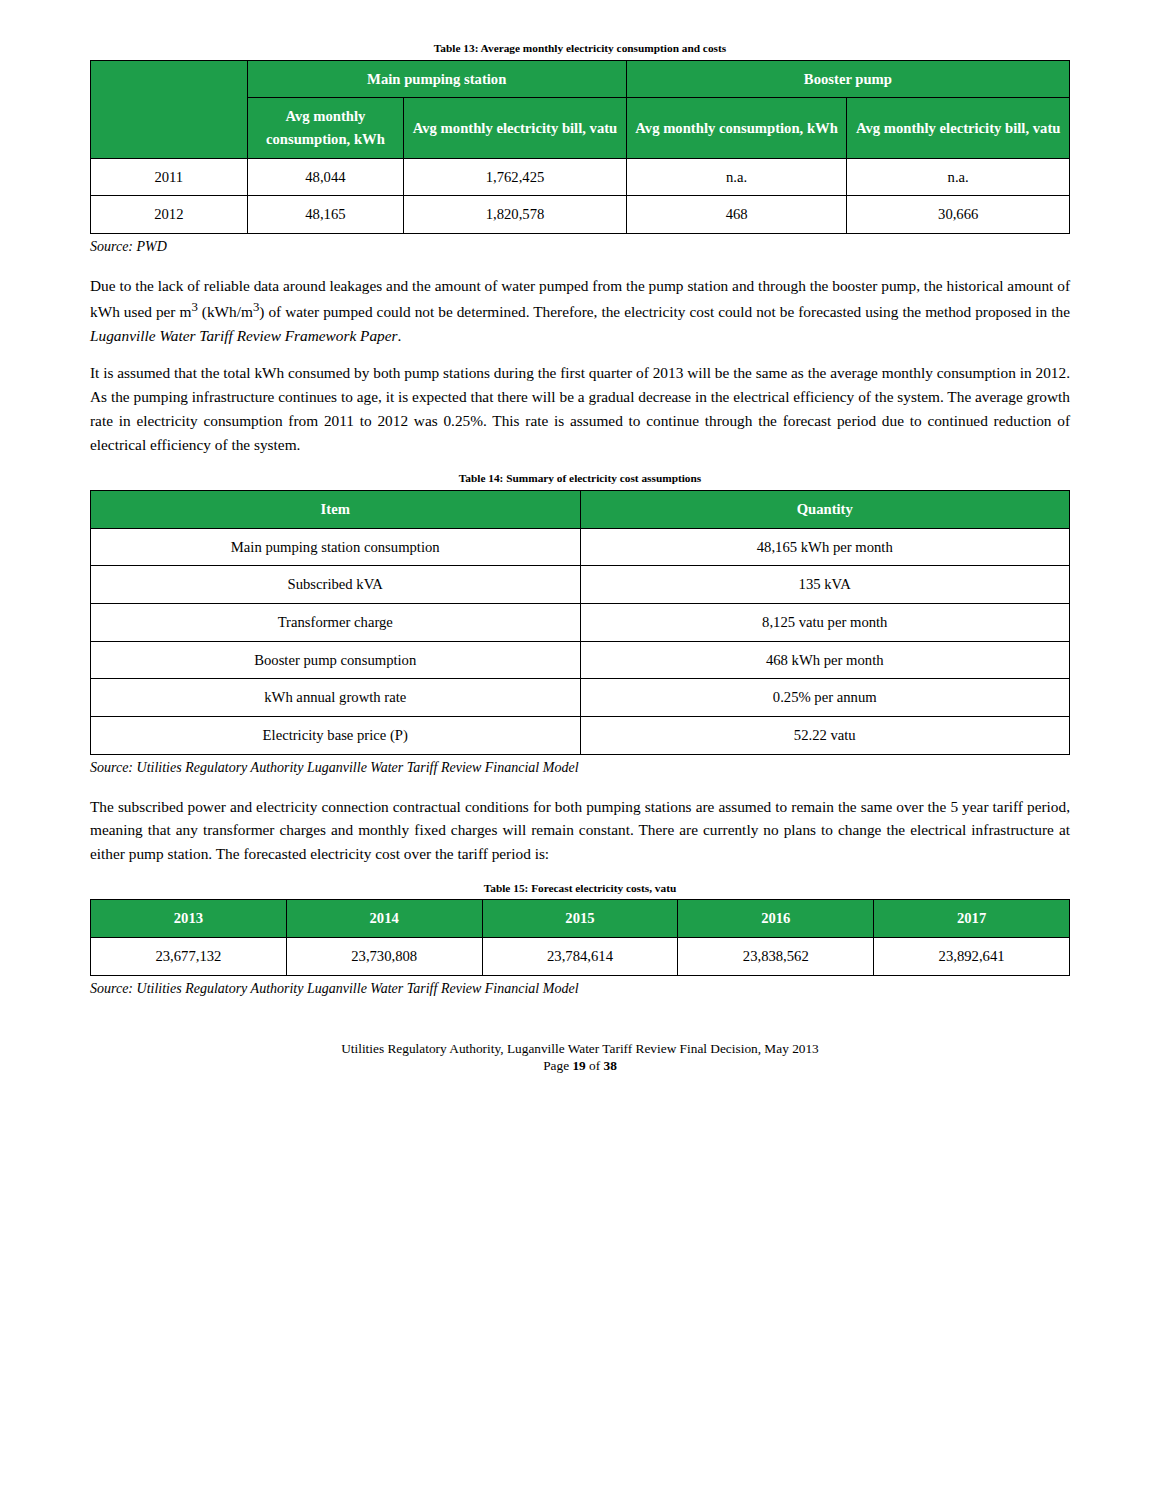Table 13: Average monthly electricity consumption and costs
| | Main pumping station | Booster pump |
| --- | --- | --- |
| Avg monthly consumption, kWh | Avg monthly electricity bill, vatu | Avg monthly consumption, kWh | Avg monthly electricity bill, vatu |
| 2011 | 48,044 | 1,762,425 | n.a. | n.a. |
| 2012 | 48,165 | 1,820,578 | 468 | 30,666 |
Source: PWD
Due to the lack of reliable data around leakages and the amount of water pumped from the pump station and through the booster pump, the historical amount of kWh used per m3 (kWh/m3) of water pumped could not be determined. Therefore, the electricity cost could not be forecasted using the method proposed in the Luganville Water Tariff Review Framework Paper.
It is assumed that the total kWh consumed by both pump stations during the first quarter of 2013 will be the same as the average monthly consumption in 2012. As the pumping infrastructure continues to age, it is expected that there will be a gradual decrease in the electrical efficiency of the system. The average growth rate in electricity consumption from 2011 to 2012 was 0.25%. This rate is assumed to continue through the forecast period due to continued reduction of electrical efficiency of the system.
Table 14: Summary of electricity cost assumptions
| Item | Quantity |
| --- | --- |
| Main pumping station consumption | 48,165 kWh per month |
| Subscribed kVA | 135 kVA |
| Transformer charge | 8,125 vatu per month |
| Booster pump consumption | 468 kWh per month |
| kWh annual growth rate | 0.25% per annum |
| Electricity base price (P) | 52.22 vatu |
Source: Utilities Regulatory Authority Luganville Water Tariff Review Financial Model
The subscribed power and electricity connection contractual conditions for both pumping stations are assumed to remain the same over the 5 year tariff period, meaning that any transformer charges and monthly fixed charges will remain constant. There are currently no plans to change the electrical infrastructure at either pump station. The forecasted electricity cost over the tariff period is:
Table 15: Forecast electricity costs, vatu
| 2013 | 2014 | 2015 | 2016 | 2017 |
| --- | --- | --- | --- | --- |
| 23,677,132 | 23,730,808 | 23,784,614 | 23,838,562 | 23,892,641 |
Source: Utilities Regulatory Authority Luganville Water Tariff Review Financial Model
Utilities Regulatory Authority, Luganville Water Tariff Review Final Decision, May 2013
Page 19 of 38